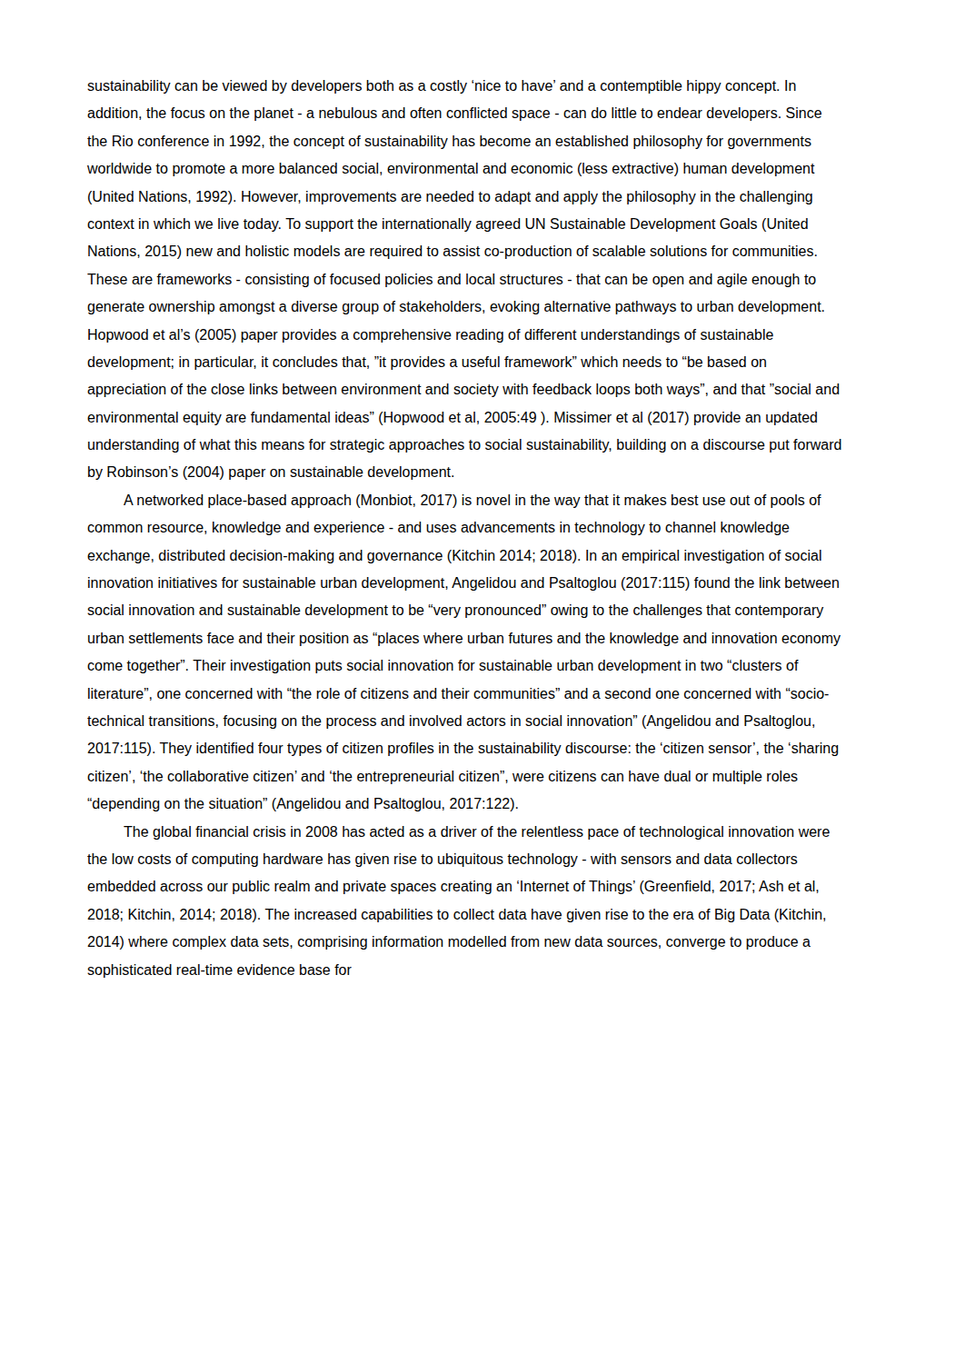sustainability can be viewed by developers both as a costly ‘nice to have’ and a contemptible hippy concept. In addition, the focus on the planet - a nebulous and often conflicted space - can do little to endear developers. Since the Rio conference in 1992, the concept of sustainability has become an established philosophy for governments worldwide to promote a more balanced social, environmental and economic (less extractive) human development (United Nations, 1992). However, improvements are needed to adapt and apply the philosophy in the challenging context in which we live today. To support the internationally agreed UN Sustainable Development Goals (United Nations, 2015) new and holistic models are required to assist co-production of scalable solutions for communities. These are frameworks - consisting of focused policies and local structures - that can be open and agile enough to generate ownership amongst a diverse group of stakeholders, evoking alternative pathways to urban development. Hopwood et al’s (2005) paper provides a comprehensive reading of different understandings of sustainable development; in particular, it concludes that, ”it provides a useful framework” which needs to “be based on appreciation of the close links between environment and society with feedback loops both ways”, and that ”social and environmental equity are fundamental ideas” (Hopwood et al, 2005:49 ). Missimer et al (2017) provide an updated understanding of what this means for strategic approaches to social sustainability, building on a discourse put forward by Robinson’s (2004) paper on sustainable development.
A networked place-based approach (Monbiot, 2017) is novel in the way that it makes best use out of pools of common resource, knowledge and experience - and uses advancements in technology to channel knowledge exchange, distributed decision-making and governance (Kitchin 2014; 2018). In an empirical investigation of social innovation initiatives for sustainable urban development, Angelidou and Psaltoglou (2017:115) found the link between social innovation and sustainable development to be “very pronounced” owing to the challenges that contemporary urban settlements face and their position as “places where urban futures and the knowledge and innovation economy come together”. Their investigation puts social innovation for sustainable urban development in two “clusters of literature”, one concerned with “the role of citizens and their communities” and a second one concerned with “socio-technical transitions, focusing on the process and involved actors in social innovation” (Angelidou and Psaltoglou, 2017:115). They identified four types of citizen profiles in the sustainability discourse: the ‘citizen sensor’, the ‘sharing citizen’, ‘the collaborative citizen’ and ‘the entrepreneurial citizen”, were citizens can have dual or multiple roles “depending on the situation” (Angelidou and Psaltoglou, 2017:122).
The global financial crisis in 2008 has acted as a driver of the relentless pace of technological innovation were the low costs of computing hardware has given rise to ubiquitous technology - with sensors and data collectors embedded across our public realm and private spaces creating an ‘Internet of Things’ (Greenfield, 2017; Ash et al, 2018; Kitchin, 2014; 2018). The increased capabilities to collect data have given rise to the era of Big Data (Kitchin, 2014) where complex data sets, comprising information modelled from new data sources, converge to produce a sophisticated real-time evidence base for